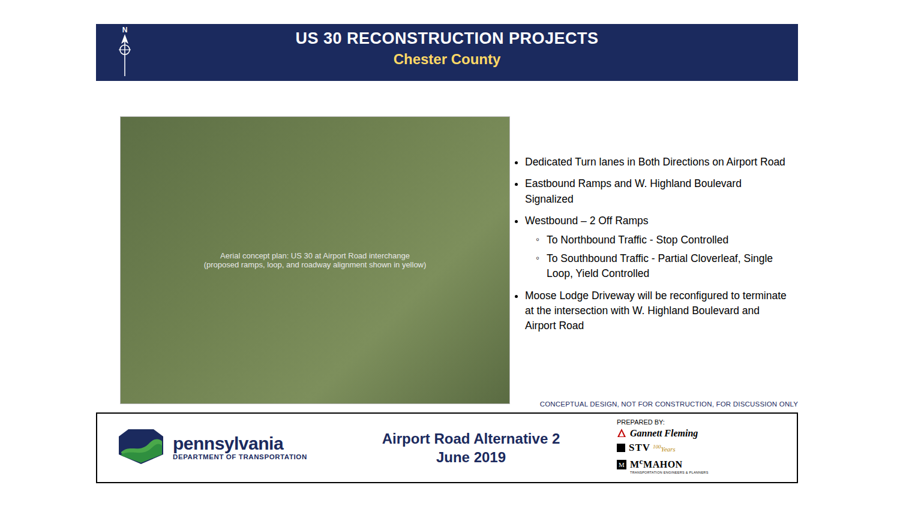US 30 RECONSTRUCTION PROJECTS
Chester County
N
Aerial concept plan: US 30 at Airport Road interchange
(proposed ramps, loop, and roadway alignment shown in yellow)
Dedicated Turn lanes in Both Directions on Airport Road
Eastbound Ramps and W. Highland Boulevard Signalized
Westbound – 2 Off Ramps
To Northbound Traffic - Stop Controlled
To Southbound Traffic - Partial Cloverleaf, Single Loop, Yield Controlled
Moose Lodge Driveway will be reconfigured to terminate at the intersection with W. Highland Boulevard and Airport Road
CONCEPTUAL DESIGN, NOT FOR CONSTRUCTION, FOR DISCUSSION ONLY
pennsylvania DEPARTMENT OF TRANSPORTATION
Airport Road Alternative 2
June 2019
PREPARED BY:
Gannett Fleming
STV 100Years
M McMAHON TRANSPORTATION ENGINEERS & PLANNERS